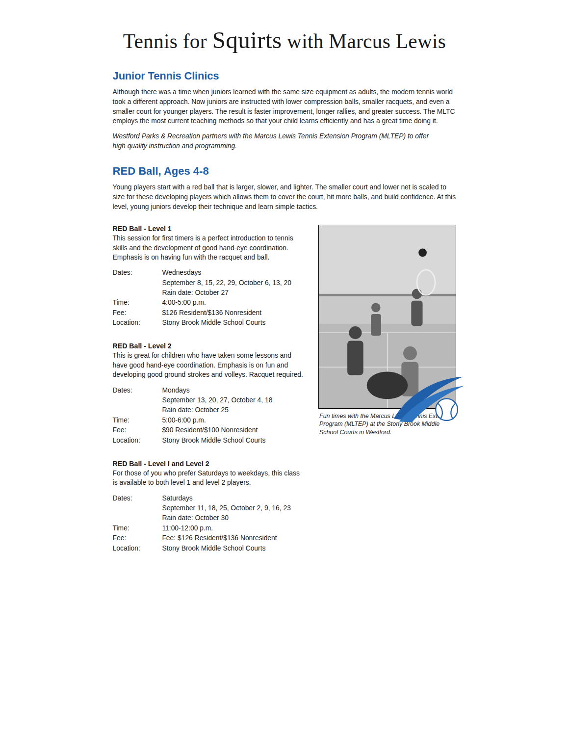Tennis for Squirts with Marcus Lewis
Junior Tennis Clinics
Although there was a time when juniors learned with the same size equipment as adults, the modern tennis world took a different approach. Now juniors are instructed with lower compression balls, smaller racquets, and even a smaller court for younger players. The result is faster improvement, longer rallies, and greater success. The MLTC employs the most current teaching methods so that your child learns efficiently and has a great time doing it.
Westford Parks & Recreation partners with the Marcus Lewis Tennis Extension Program (MLTEP) to offer
high quality instruction and programming.
RED Ball, Ages 4-8
Young players start with a red ball that is larger, slower, and lighter. The smaller court and lower net is scaled to size for these developing players which allows them to cover the court, hit more balls, and build confidence. At this level, young juniors develop their technique and learn simple tactics.
RED Ball - Level 1
This session for first timers is a perfect introduction to tennis skills and the development of good hand-eye coordination. Emphasis is on having fun with the racquet and ball.
| Dates: | Wednesdays |
| | September 8, 15, 22, 29, October 6, 13, 20 |
| | Rain date: October 27 |
| Time: | 4:00-5:00 p.m. |
| Fee: | $126 Resident/$136 Nonresident |
| Location: | Stony Brook Middle School Courts |
RED Ball - Level 2
This is great for children who have taken some lessons and have good hand-eye coordination. Emphasis is on fun and developing good ground strokes and volleys. Racquet required.
| Dates: | Mondays |
| | September 13, 20, 27, October 4, 18 |
| | Rain date: October 25 |
| Time: | 5:00-6:00 p.m. |
| Fee: | $90 Resident/$100 Nonresident |
| Location: | Stony Brook Middle School Courts |
RED Ball - Level I and Level 2
For those of you who prefer Saturdays to weekdays, this class is available to both level 1 and level 2 players.
| Dates: | Saturdays |
| | September 11, 18, 25, October 2, 9, 16, 23 |
| | Rain date: October 30 |
| Time: | 11:00-12:00 p.m. |
| Fee: | Fee: $126 Resident/$136 Nonresident |
| Location: | Stony Brook Middle School Courts |
Fun times with the Marcus Lewis Tennis Extension Program (MLTEP) at the Stony Brook Middle School Courts in Westford.